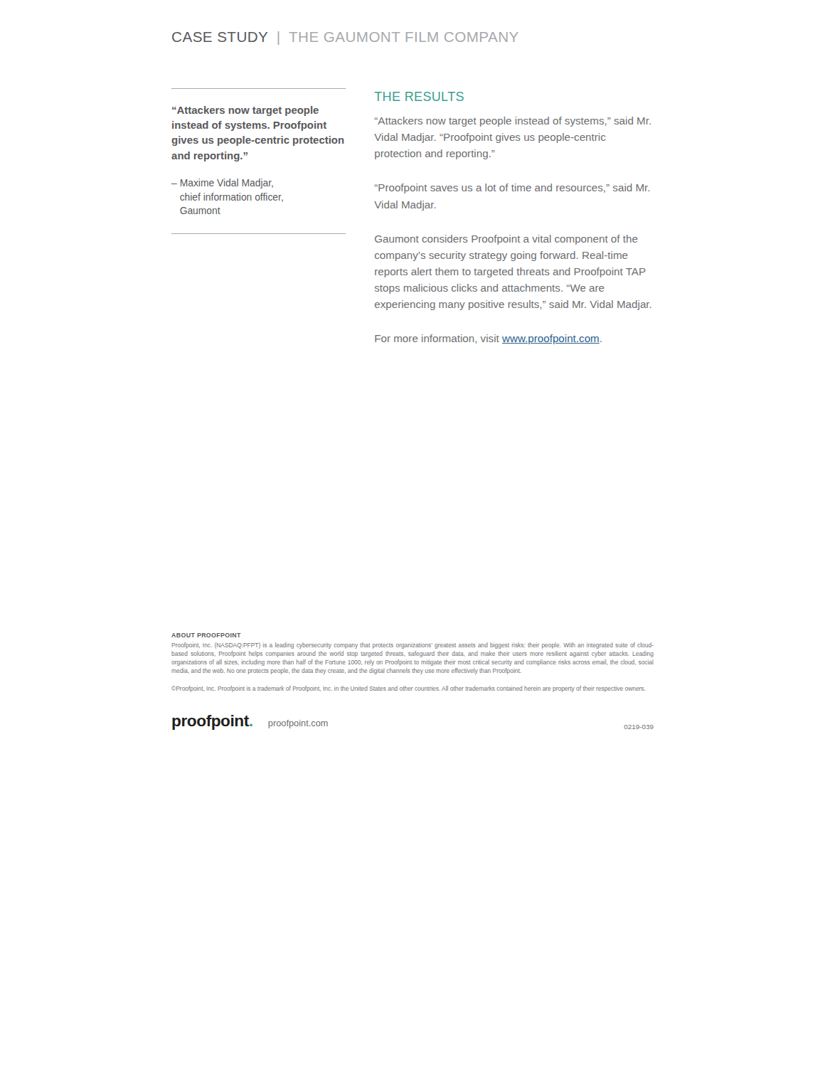CASE STUDY|THE GAUMONT FILM COMPANY
“Attackers now target people instead of systems. Proofpoint gives us people-centric protection and reporting.”
–Maxime Vidal Madjar, chief information officer, Gaumont
THE RESULTS
“Attackers now target people instead of systems,” said Mr. Vidal Madjar. “Proofpoint gives us people-centric protection and reporting.”
“Proofpoint saves us a lot of time and resources,” said Mr. Vidal Madjar.
Gaumont considers Proofpoint a vital component of the company’s security strategy going forward. Real-time reports alert them to targeted threats and Proofpoint TAP stops malicious clicks and attachments. “We are experiencing many positive results,” said Mr. Vidal Madjar.
For more information, visit www.proofpoint.com.
ABOUT PROOFPOINT
Proofpoint, Inc. (NASDAQ:PFPT) is a leading cybersecurity company that protects organizations’ greatest assets and biggest risks: their people. With an integrated suite of cloud-based solutions, Proofpoint helps companies around the world stop targeted threats, safeguard their data, and make their users more resilient against cyber attacks. Leading organizations of all sizes, including more than half of the Fortune 1000, rely on Proofpoint to mitigate their most critical security and compliance risks across email, the cloud, social media, and the web. No one protects people, the data they create, and the digital channels they use more effectively than Proofpoint.
©Proofpoint, Inc. Proofpoint is a trademark of Proofpoint, Inc. in the United States and other countries. All other trademarks contained herein are property of their respective owners.
proofpoint. proofpoint.com
0219-039